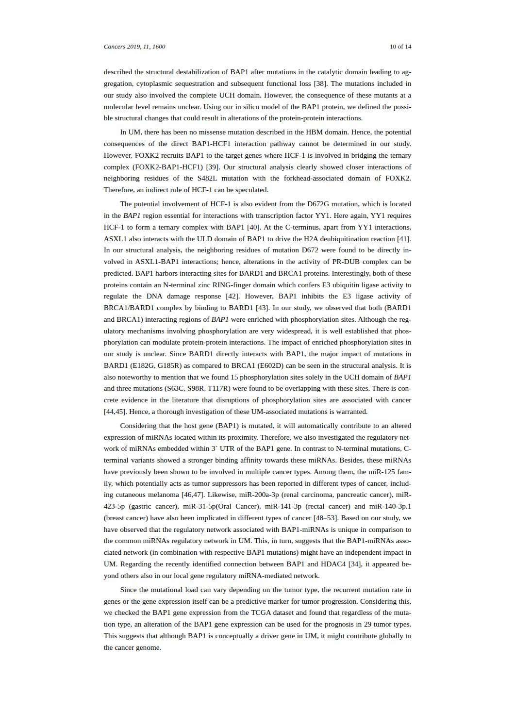Cancers 2019, 11, 1600 10 of 14
described the structural destabilization of BAP1 after mutations in the catalytic domain leading to aggregation, cytoplasmic sequestration and subsequent functional loss [38]. The mutations included in our study also involved the complete UCH domain. However, the consequence of these mutants at a molecular level remains unclear. Using our in silico model of the BAP1 protein, we defined the possible structural changes that could result in alterations of the protein-protein interactions.
In UM, there has been no missense mutation described in the HBM domain. Hence, the potential consequences of the direct BAP1-HCF1 interaction pathway cannot be determined in our study. However, FOXK2 recruits BAP1 to the target genes where HCF-1 is involved in bridging the ternary complex (FOXK2-BAP1-HCF1) [39]. Our structural analysis clearly showed closer interactions of neighboring residues of the S482L mutation with the forkhead-associated domain of FOXK2. Therefore, an indirect role of HCF-1 can be speculated.
The potential involvement of HCF-1 is also evident from the D672G mutation, which is located in the BAP1 region essential for interactions with transcription factor YY1. Here again, YY1 requires HCF-1 to form a ternary complex with BAP1 [40]. At the C-terminus, apart from YY1 interactions, ASXL1 also interacts with the ULD domain of BAP1 to drive the H2A deubiquitination reaction [41]. In our structural analysis, the neighboring residues of mutation D672 were found to be directly involved in ASXL1-BAP1 interactions; hence, alterations in the activity of PR-DUB complex can be predicted. BAP1 harbors interacting sites for BARD1 and BRCA1 proteins. Interestingly, both of these proteins contain an N-terminal zinc RING-finger domain which confers E3 ubiquitin ligase activity to regulate the DNA damage response [42]. However, BAP1 inhibits the E3 ligase activity of BRCA1/BARD1 complex by binding to BARD1 [43]. In our study, we observed that both (BARD1 and BRCA1) interacting regions of BAP1 were enriched with phosphorylation sites. Although the regulatory mechanisms involving phosphorylation are very widespread, it is well established that phosphorylation can modulate protein-protein interactions. The impact of enriched phosphorylation sites in our study is unclear. Since BARD1 directly interacts with BAP1, the major impact of mutations in BARD1 (E182G, G185R) as compared to BRCA1 (E602D) can be seen in the structural analysis. It is also noteworthy to mention that we found 15 phosphorylation sites solely in the UCH domain of BAP1 and three mutations (S63C, S98R, T117R) were found to be overlapping with these sites. There is concrete evidence in the literature that disruptions of phosphorylation sites are associated with cancer [44,45]. Hence, a thorough investigation of these UM-associated mutations is warranted.
Considering that the host gene (BAP1) is mutated, it will automatically contribute to an altered expression of miRNAs located within its proximity. Therefore, we also investigated the regulatory network of miRNAs embedded within 3´ UTR of the BAP1 gene. In contrast to N-terminal mutations, C-terminal variants showed a stronger binding affinity towards these miRNAs. Besides, these miRNAs have previously been shown to be involved in multiple cancer types. Among them, the miR-125 family, which potentially acts as tumor suppressors has been reported in different types of cancer, including cutaneous melanoma [46,47]. Likewise, miR-200a-3p (renal carcinoma, pancreatic cancer), miR-423-5p (gastric cancer), miR-31-5p(Oral Cancer), miR-141-3p (rectal cancer) and miR-140-3p.1 (breast cancer) have also been implicated in different types of cancer [48–53]. Based on our study, we have observed that the regulatory network associated with BAP1-miRNAs is unique in comparison to the common miRNAs regulatory network in UM. This, in turn, suggests that the BAP1-miRNAs associated network (in combination with respective BAP1 mutations) might have an independent impact in UM. Regarding the recently identified connection between BAP1 and HDAC4 [34], it appeared beyond others also in our local gene regulatory miRNA-mediated network.
Since the mutational load can vary depending on the tumor type, the recurrent mutation rate in genes or the gene expression itself can be a predictive marker for tumor progression. Considering this, we checked the BAP1 gene expression from the TCGA dataset and found that regardless of the mutation type, an alteration of the BAP1 gene expression can be used for the prognosis in 29 tumor types. This suggests that although BAP1 is conceptually a driver gene in UM, it might contribute globally to the cancer genome.